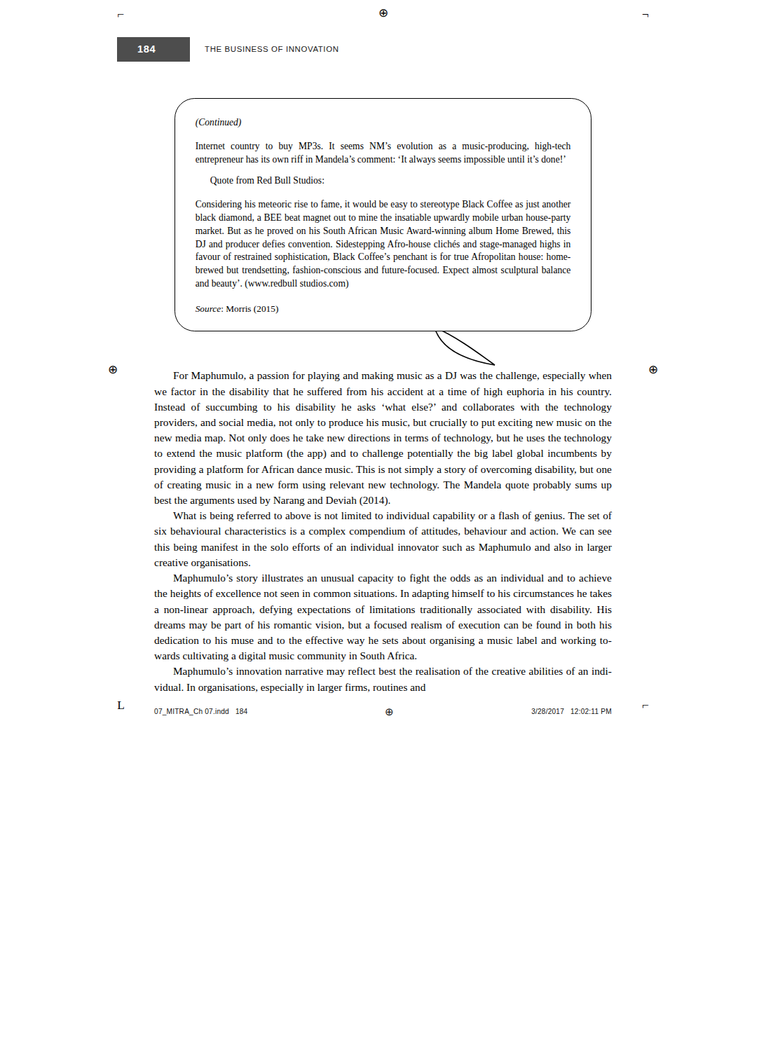⌐
¬
L
⌐
⊕
⊕
⊕
184
The Business of Innovation
(Continued)
Internet country to buy MP3s. It seems NM’s evolution as a music-producing, high-tech entrepreneur has its own riff in Mandela’s comment: ‘It always seems impossible until it’s done!’
Quote from Red Bull Studios:
Considering his meteoric rise to fame, it would be easy to stereotype Black Coffee as just another black diamond, a BEE beat magnet out to mine the insatiable upwardly mobile urban house-party market. But as he proved on his South African Music Award-winning album Home Brewed, this DJ and producer defies convention. Sidestepping Afro-house clichés and stage-managed highs in favour of restrained sophistication, Black Coffee’s penchant is for true Afropolitan house: home-brewed but trendsetting, fashion-conscious and future-focused. Expect almost sculptural balance and beauty’. (www.redbull studios.com)
Source: Morris (2015)
For Maphumulo, a passion for playing and making music as a DJ was the challenge, especially when we factor in the disability that he suffered from his accident at a time of high euphoria in his country. Instead of succumbing to his disability he asks ‘what else?’ and collaborates with the technology providers, and social media, not only to produce his music, but crucially to put exciting new music on the new media map. Not only does he take new directions in terms of technology, but he uses the technology to extend the music platform (the app) and to challenge potentially the big label global incumbents by providing a platform for African dance music. This is not simply a story of overcoming disability, but one of creating music in a new form using relevant new technology. The Mandela quote probably sums up best the arguments used by Narang and Deviah (2014).
What is being referred to above is not limited to individual capability or a flash of genius. The set of six behavioural characteristics is a complex compendium of attitudes, behaviour and action. We can see this being manifest in the solo efforts of an individual innovator such as Maphumulo and also in larger creative organisations.
Maphumulo’s story illustrates an unusual capacity to fight the odds as an individual and to achieve the heights of excellence not seen in common situations. In adapting himself to his circumstances he takes a non-linear approach, defying expectations of limitations traditionally associated with disability. His dreams may be part of his romantic vision, but a focused realism of execution can be found in both his dedication to his muse and to the effective way he sets about organising a music label and working towards cultivating a digital music community in South Africa.
Maphumulo’s innovation narrative may reflect best the realisation of the creative abilities of an individual. In organisations, especially in larger firms, routines and
07_MITRA_Ch 07.indd 184
⊕
3/28/2017 12:02:11 PM